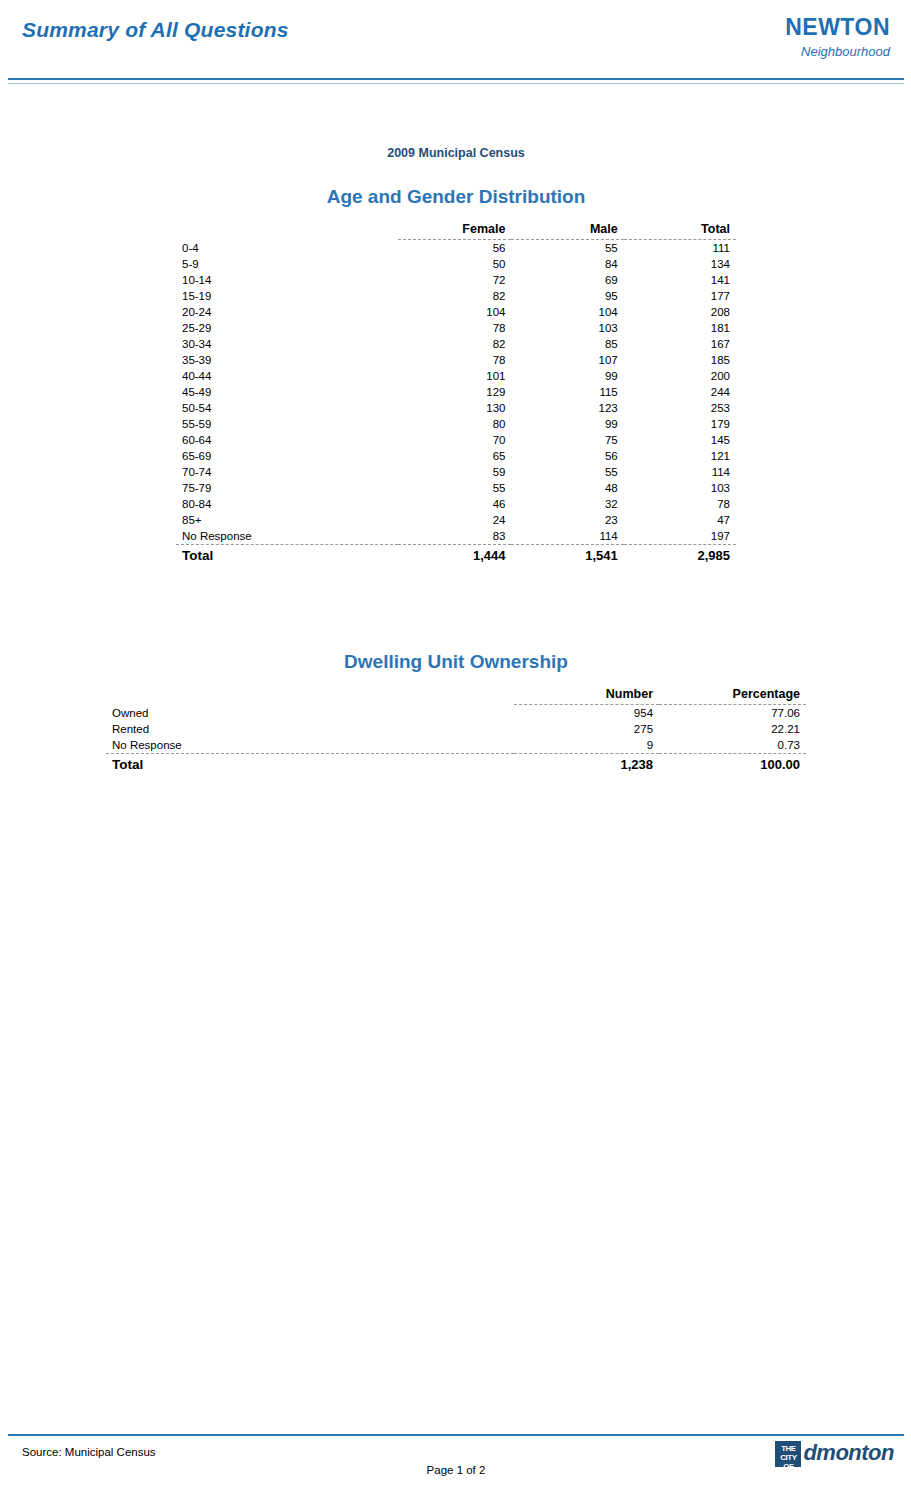Summary of All Questions
NEWTON
Neighbourhood
2009 Municipal Census
Age and Gender Distribution
| | Female | Male | Total |
| --- | --- | --- | --- |
| 0-4 | 56 | 55 | 111 |
| 5-9 | 50 | 84 | 134 |
| 10-14 | 72 | 69 | 141 |
| 15-19 | 82 | 95 | 177 |
| 20-24 | 104 | 104 | 208 |
| 25-29 | 78 | 103 | 181 |
| 30-34 | 82 | 85 | 167 |
| 35-39 | 78 | 107 | 185 |
| 40-44 | 101 | 99 | 200 |
| 45-49 | 129 | 115 | 244 |
| 50-54 | 130 | 123 | 253 |
| 55-59 | 80 | 99 | 179 |
| 60-64 | 70 | 75 | 145 |
| 65-69 | 65 | 56 | 121 |
| 70-74 | 59 | 55 | 114 |
| 75-79 | 55 | 48 | 103 |
| 80-84 | 46 | 32 | 78 |
| 85+ | 24 | 23 | 47 |
| No Response | 83 | 114 | 197 |
| Total | 1,444 | 1,541 | 2,985 |
Dwelling Unit Ownership
| | Number | Percentage |
| --- | --- | --- |
| Owned | 954 | 77.06 |
| Rented | 275 | 22.21 |
| No Response | 9 | 0.73 |
| Total | 1,238 | 100.00 |
Source: Municipal Census
Page 1 of 2
THE CITY OFdmonton